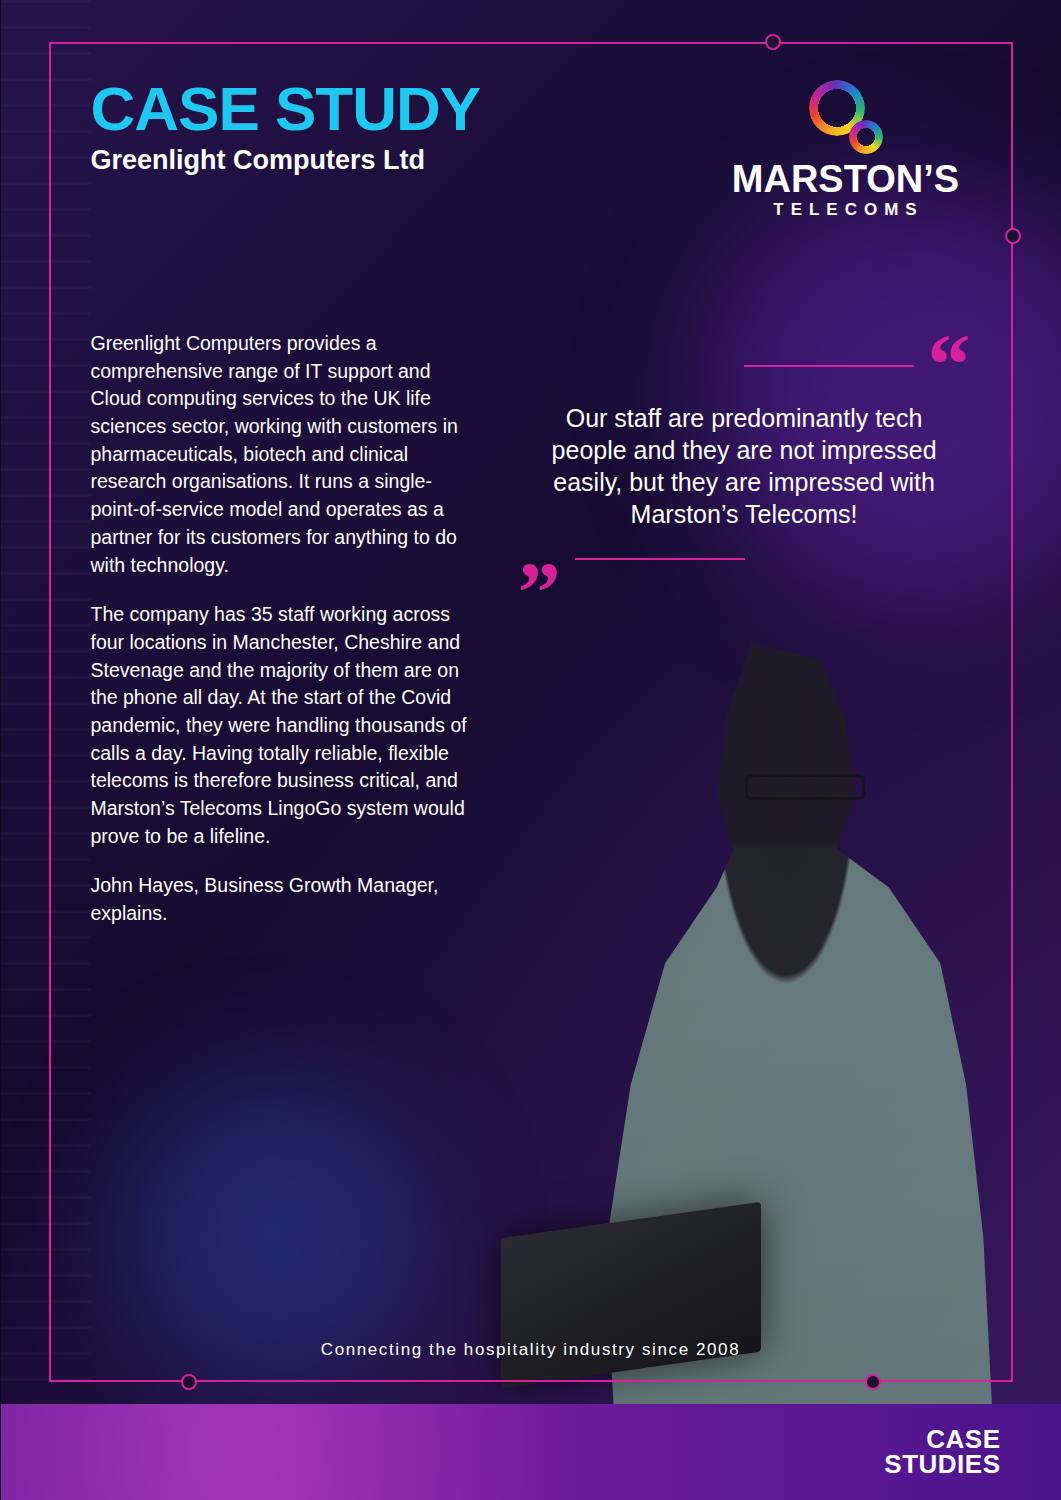Case Study
Greenlight Computers Ltd
MARSTON’S
TELECOMS
Greenlight Computers provides a comprehensive range of IT support and Cloud computing services to the UK life sciences sector, working with customers in pharmaceuticals, biotech and clinical research organisations. It runs a single-point-of-service model and operates as a partner for its customers for anything to do with technology.
The company has 35 staff working across four locations in Manchester, Cheshire and Stevenage and the majority of them are on the phone all day. At the start of the Covid pandemic, they were handling thousands of calls a day. Having totally reliable, flexible telecoms is therefore business critical, and Marston’s Telecoms LingoGo system would prove to be a lifeline.
John Hayes, Business Growth Manager, explains.
“
Our staff are predominantly tech people and they are not impressed easily, but they are impressed with Marston’s Telecoms!
“
Connecting the hospitality industry since 2008
CASE
STUDIES